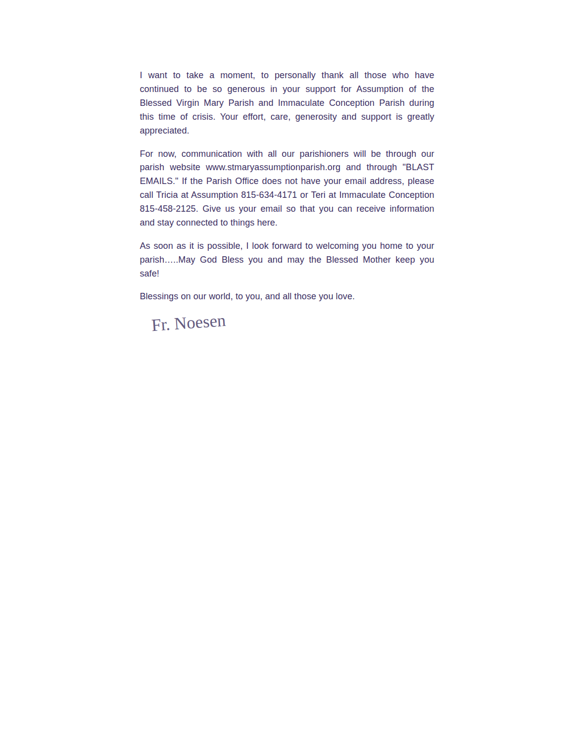I want to take a moment, to personally thank all those who have continued to be so generous in your support for Assumption of the Blessed Virgin Mary Parish and Immaculate Conception Parish during this time of crisis. Your effort, care, generosity and support is greatly appreciated.
For now, communication with all our parishioners will be through our parish website www.stmaryassumptionparish.org and through "BLAST EMAILS." If the Parish Office does not have your email address, please call Tricia at Assumption 815-634-4171 or Teri at Immaculate Conception 815-458-2125. Give us your email so that you can receive information and stay connected to things here.
As soon as it is possible, I look forward to welcoming you home to your parish…..May God Bless you and may the Blessed Mother keep you safe!
Blessings on our world, to you, and all those you love.
Fr. Noesen